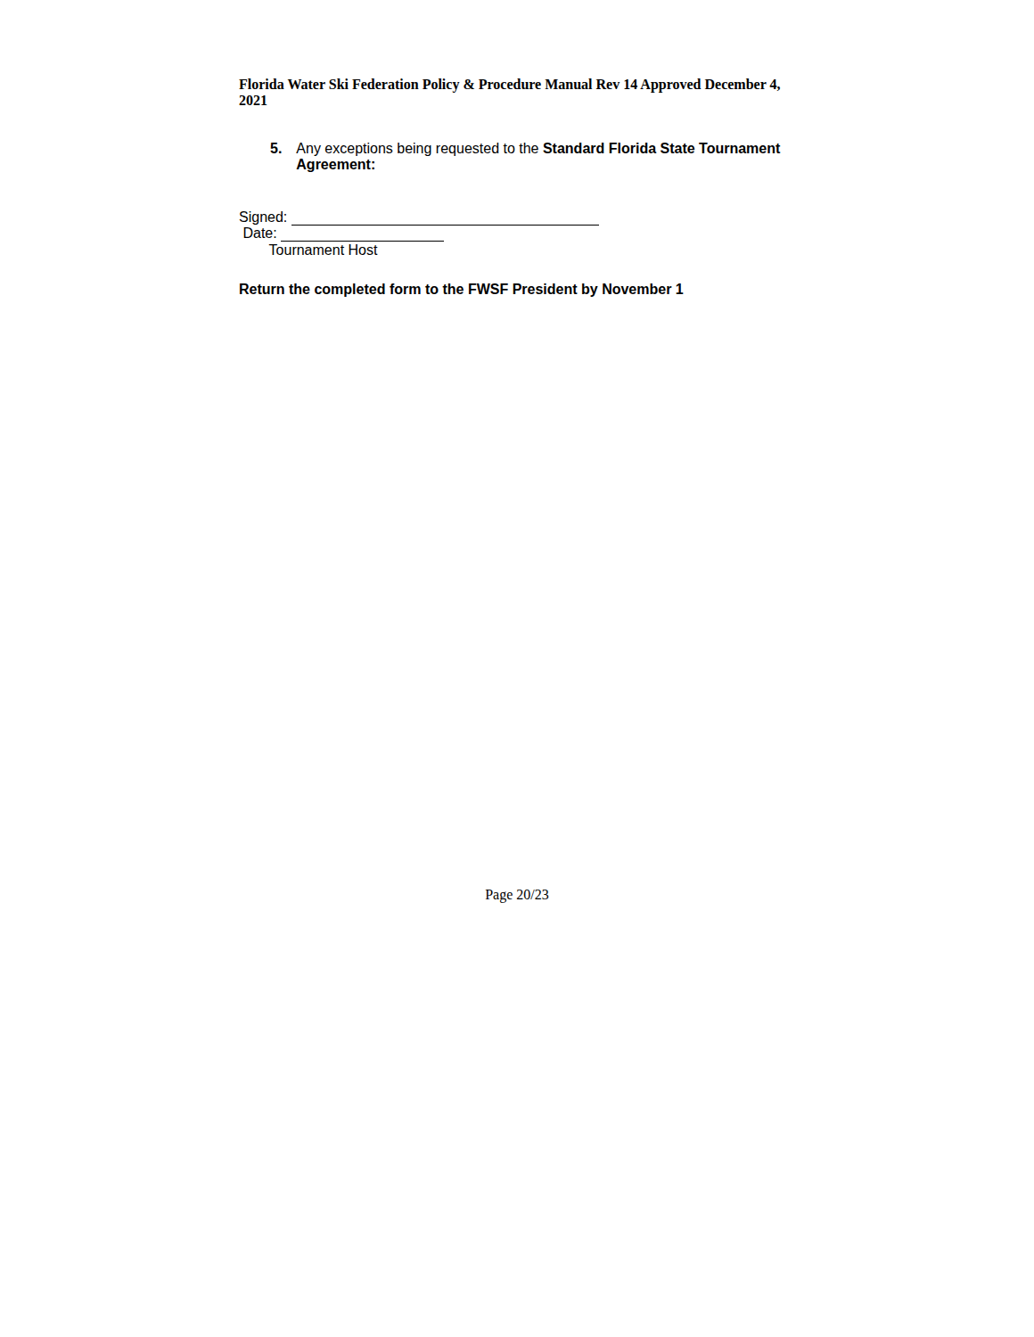Florida Water Ski Federation Policy & Procedure Manual Rev 14 Approved December 4, 2021
Any exceptions being requested to the Standard Florida State Tournament Agreement:
Signed: Date:
Tournament Host
Return the completed form to the FWSF President by November 1
Page 20/23